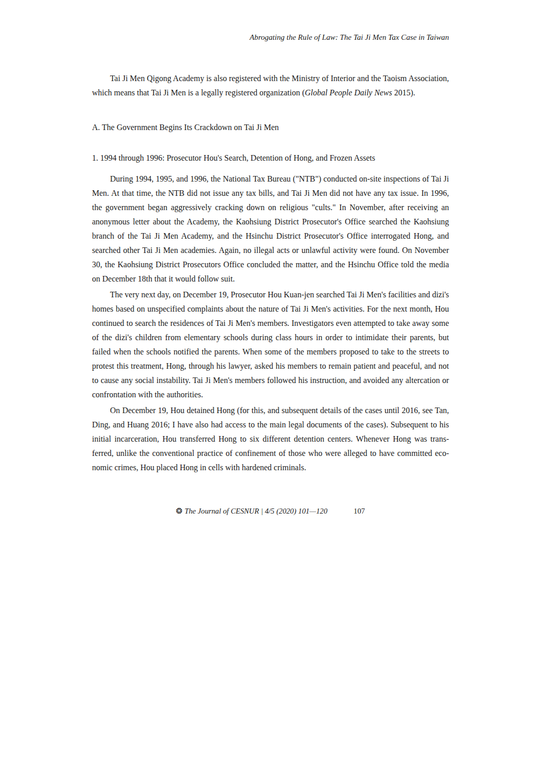Abrogating the Rule of Law: The Tai Ji Men Tax Case in Taiwan
Tai Ji Men Qigong Academy is also registered with the Ministry of Interior and the Taoism Association, which means that Tai Ji Men is a legally registered organization (Global People Daily News 2015).
A. The Government Begins Its Crackdown on Tai Ji Men
1. 1994 through 1996: Prosecutor Hou's Search, Detention of Hong, and Frozen Assets
During 1994, 1995, and 1996, the National Tax Bureau ("NTB") conducted on-site inspections of Tai Ji Men. At that time, the NTB did not issue any tax bills, and Tai Ji Men did not have any tax issue. In 1996, the government began aggressively cracking down on religious "cults." In November, after receiving an anonymous letter about the Academy, the Kaohsiung District Prosecutor's Office searched the Kaohsiung branch of the Tai Ji Men Academy, and the Hsinchu District Prosecutor's Office interrogated Hong, and searched other Tai Ji Men academies. Again, no illegal acts or unlawful activity were found. On November 30, the Kaohsiung District Prosecutors Office concluded the matter, and the Hsinchu Office told the media on December 18th that it would follow suit.
The very next day, on December 19, Prosecutor Hou Kuan-jen searched Tai Ji Men's facilities and dizi's homes based on unspecified complaints about the nature of Tai Ji Men's activities. For the next month, Hou continued to search the residences of Tai Ji Men's members. Investigators even attempted to take away some of the dizi's children from elementary schools during class hours in order to intimidate their parents, but failed when the schools notified the parents. When some of the members proposed to take to the streets to protest this treatment, Hong, through his lawyer, asked his members to remain patient and peaceful, and not to cause any social instability. Tai Ji Men's members followed his instruction, and avoided any altercation or confrontation with the authorities.
On December 19, Hou detained Hong (for this, and subsequent details of the cases until 2016, see Tan, Ding, and Huang 2016; I have also had access to the main legal documents of the cases). Subsequent to his initial incarceration, Hou transferred Hong to six different detention centers. Whenever Hong was transferred, unlike the conventional practice of confinement of those who were alleged to have committed economic crimes, Hou placed Hong in cells with hardened criminals.
❂ The Journal of CESNUR | 4/5 (2020) 101—120 107